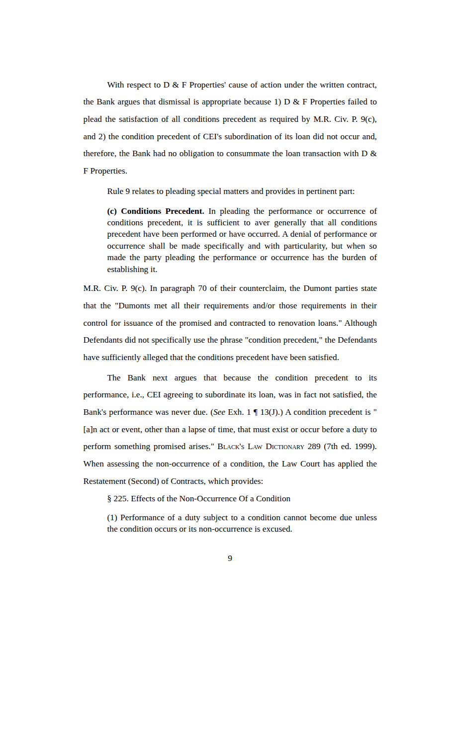With respect to D & F Properties' cause of action under the written contract, the Bank argues that dismissal is appropriate because 1) D & F Properties failed to plead the satisfaction of all conditions precedent as required by M.R. Civ. P. 9(c), and 2) the condition precedent of CEI's subordination of its loan did not occur and, therefore, the Bank had no obligation to consummate the loan transaction with D & F Properties.
Rule 9 relates to pleading special matters and provides in pertinent part:
(c) Conditions Precedent. In pleading the performance or occurrence of conditions precedent, it is sufficient to aver generally that all conditions precedent have been performed or have occurred. A denial of performance or occurrence shall be made specifically and with particularity, but when so made the party pleading the performance or occurrence has the burden of establishing it.
M.R. Civ. P. 9(c). In paragraph 70 of their counterclaim, the Dumont parties state that the "Dumonts met all their requirements and/or those requirements in their control for issuance of the promised and contracted to renovation loans." Although Defendants did not specifically use the phrase "condition precedent," the Defendants have sufficiently alleged that the conditions precedent have been satisfied.
The Bank next argues that because the condition precedent to its performance, i.e., CEI agreeing to subordinate its loan, was in fact not satisfied, the Bank's performance was never due. (See Exh. 1 ¶ 13(J).) A condition precedent is "[a]n act or event, other than a lapse of time, that must exist or occur before a duty to perform something promised arises." Black's Law Dictionary 289 (7th ed. 1999). When assessing the non-occurrence of a condition, the Law Court has applied the Restatement (Second) of Contracts, which provides:
§ 225. Effects of the Non-Occurrence Of a Condition
(1) Performance of a duty subject to a condition cannot become due unless the condition occurs or its non-occurrence is excused.
9